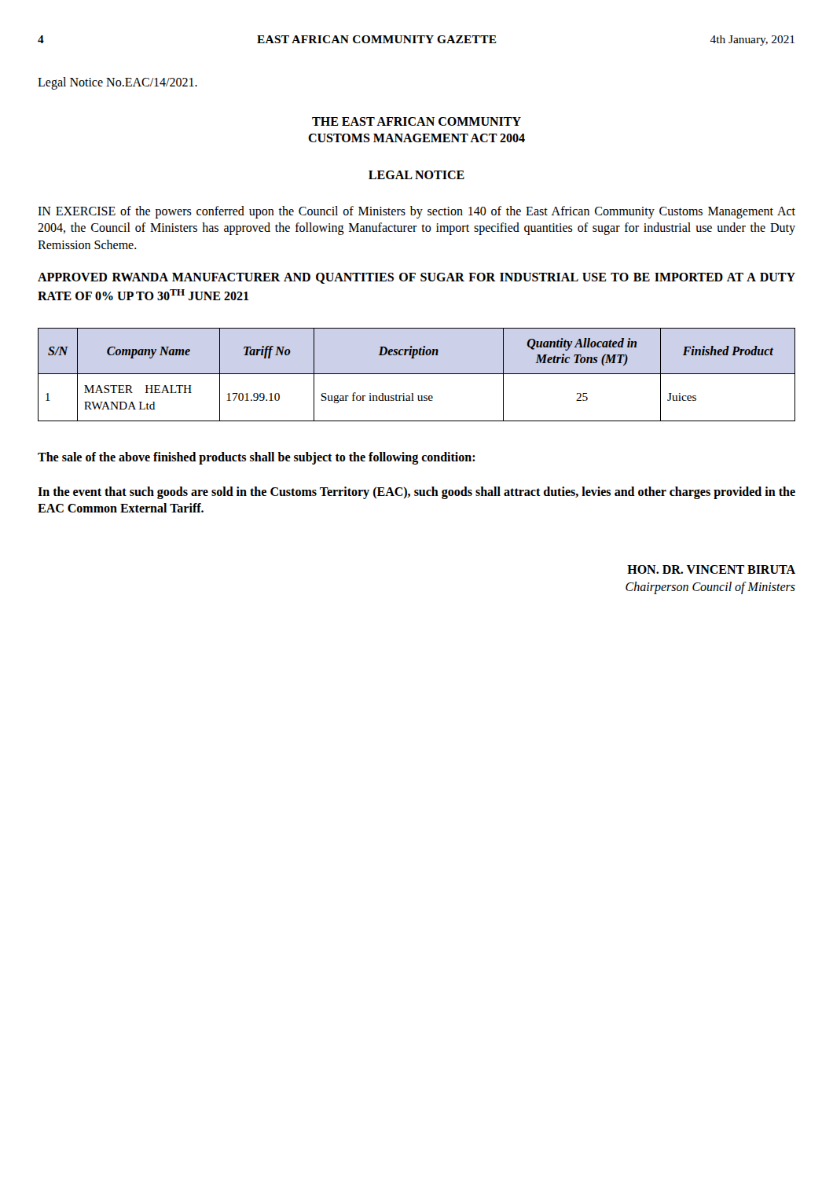4 EAST AFRICAN COMMUNITY GAZETTE 4th January, 2021
Legal Notice No.EAC/14/2021.
THE EAST AFRICAN COMMUNITY
CUSTOMS MANAGEMENT ACT 2004
LEGAL NOTICE
IN EXERCISE of the powers conferred upon the Council of Ministers by section 140 of the East African Community Customs Management Act 2004, the Council of Ministers has approved the following Manufacturer to import specified quantities of sugar for industrial use under the Duty Remission Scheme.
APPROVED RWANDA MANUFACTURER AND QUANTITIES OF SUGAR FOR INDUSTRIAL USE TO BE IMPORTED AT A DUTY RATE OF 0% UP TO 30TH JUNE 2021
| S/N | Company Name | Tariff No | Description | Quantity Allocated in Metric Tons (MT) | Finished Product |
| --- | --- | --- | --- | --- | --- |
| 1 | MASTER HEALTH RWANDA Ltd | 1701.99.10 | Sugar for industrial use | 25 | Juices |
The sale of the above finished products shall be subject to the following condition:
In the event that such goods are sold in the Customs Territory (EAC), such goods shall attract duties, levies and other charges provided in the EAC Common External Tariff.
HON. DR. VINCENT BIRUTA
Chairperson Council of Ministers